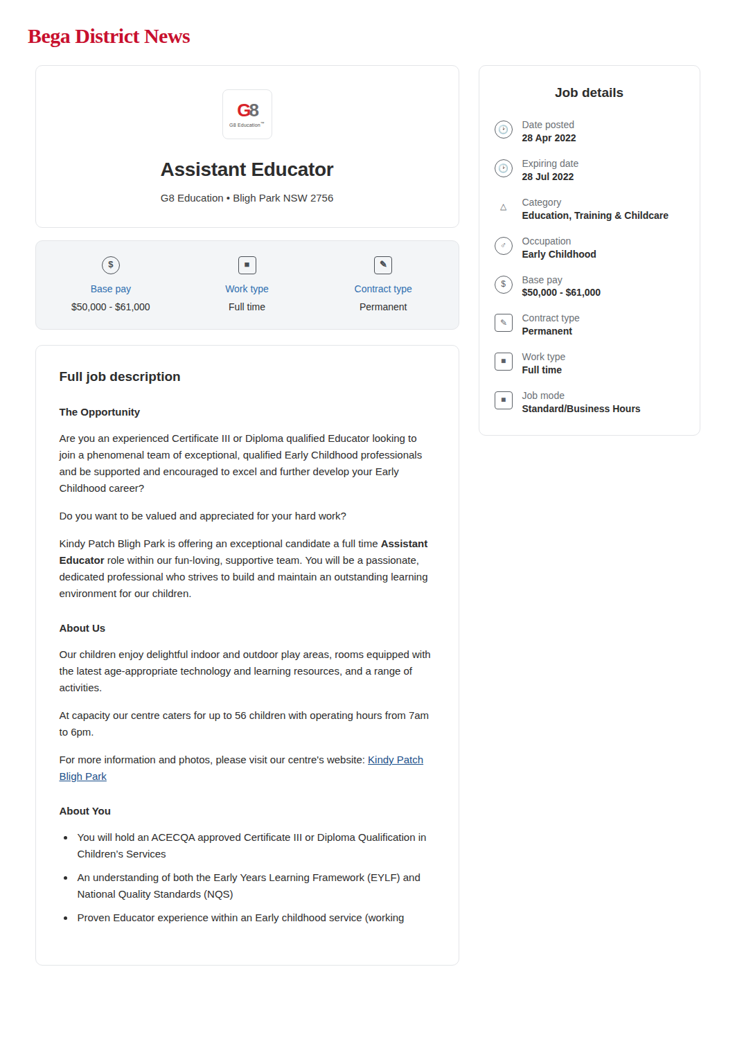Bega District News
G8
G8 Education™
Assistant Educator
G8 Education • Bligh Park NSW 2756
$
Base pay
$50,000 - $61,000
■
Work type
Full time
✎
Contract type
Permanent
Full job description
The Opportunity
Are you an experienced Certificate III or Diploma qualified Educator looking to join a phenomenal team of exceptional, qualified Early Childhood professionals and be supported and encouraged to excel and further develop your Early Childhood career?
Do you want to be valued and appreciated for your hard work?
Kindy Patch Bligh Park is offering an exceptional candidate a full time Assistant Educator role within our fun-loving, supportive team. You will be a passionate, dedicated professional who strives to build and maintain an outstanding learning environment for our children.
About Us
Our children enjoy delightful indoor and outdoor play areas, rooms equipped with the latest age-appropriate technology and learning resources, and a range of activities.
At capacity our centre caters for up to 56 children with operating hours from 7am to 6pm.
For more information and photos, please visit our centre's website: Kindy Patch Bligh Park
About You
You will hold an ACECQA approved Certificate III or Diploma Qualification in Children’s Services
An understanding of both the Early Years Learning Framework (EYLF) and National Quality Standards (NQS)
Proven Educator experience within an Early childhood service (working
Job details
🕑
Date posted
28 Apr 2022
🕑
Expiring date
28 Jul 2022
△
Category
Education, Training & Childcare
♂
Occupation
Early Childhood
$
Base pay
$50,000 - $61,000
✎
Contract type
Permanent
■
Work type
Full time
■
Job mode
Standard/Business Hours